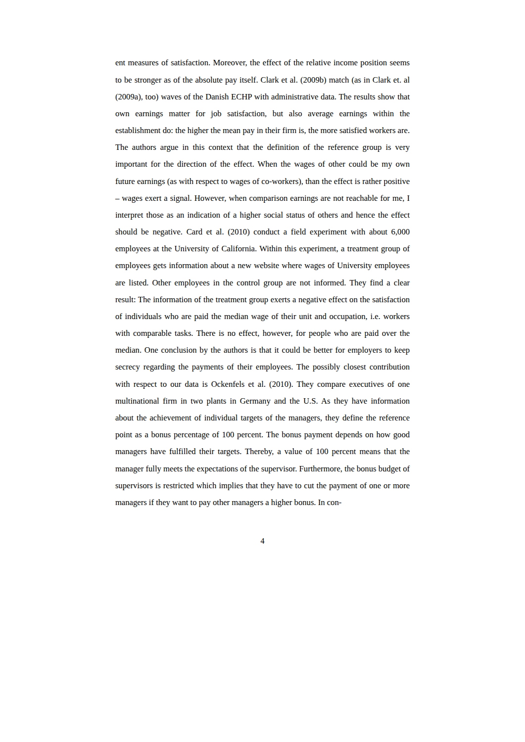ent measures of satisfaction. Moreover, the effect of the relative income position seems to be stronger as of the absolute pay itself. Clark et al. (2009b) match (as in Clark et. al (2009a), too) waves of the Danish ECHP with administrative data. The results show that own earnings matter for job satisfaction, but also average earnings within the establishment do: the higher the mean pay in their firm is, the more satisfied workers are. The authors argue in this context that the definition of the reference group is very important for the direction of the effect. When the wages of other could be my own future earnings (as with respect to wages of co-workers), than the effect is rather positive – wages exert a signal. However, when comparison earnings are not reachable for me, I interpret those as an indication of a higher social status of others and hence the effect should be negative. Card et al. (2010) conduct a field experiment with about 6,000 employees at the University of California. Within this experiment, a treatment group of employees gets information about a new website where wages of University employees are listed. Other employees in the control group are not informed. They find a clear result: The information of the treatment group exerts a negative effect on the satisfaction of individuals who are paid the median wage of their unit and occupation, i.e. workers with comparable tasks. There is no effect, however, for people who are paid over the median. One conclusion by the authors is that it could be better for employers to keep secrecy regarding the payments of their employees. The possibly closest contribution with respect to our data is Ockenfels et al. (2010). They compare executives of one multinational firm in two plants in Germany and the U.S. As they have information about the achievement of individual targets of the managers, they define the reference point as a bonus percentage of 100 percent. The bonus payment depends on how good managers have fulfilled their targets. Thereby, a value of 100 percent means that the manager fully meets the expectations of the supervisor. Furthermore, the bonus budget of supervisors is restricted which implies that they have to cut the payment of one or more managers if they want to pay other managers a higher bonus. In con-
4